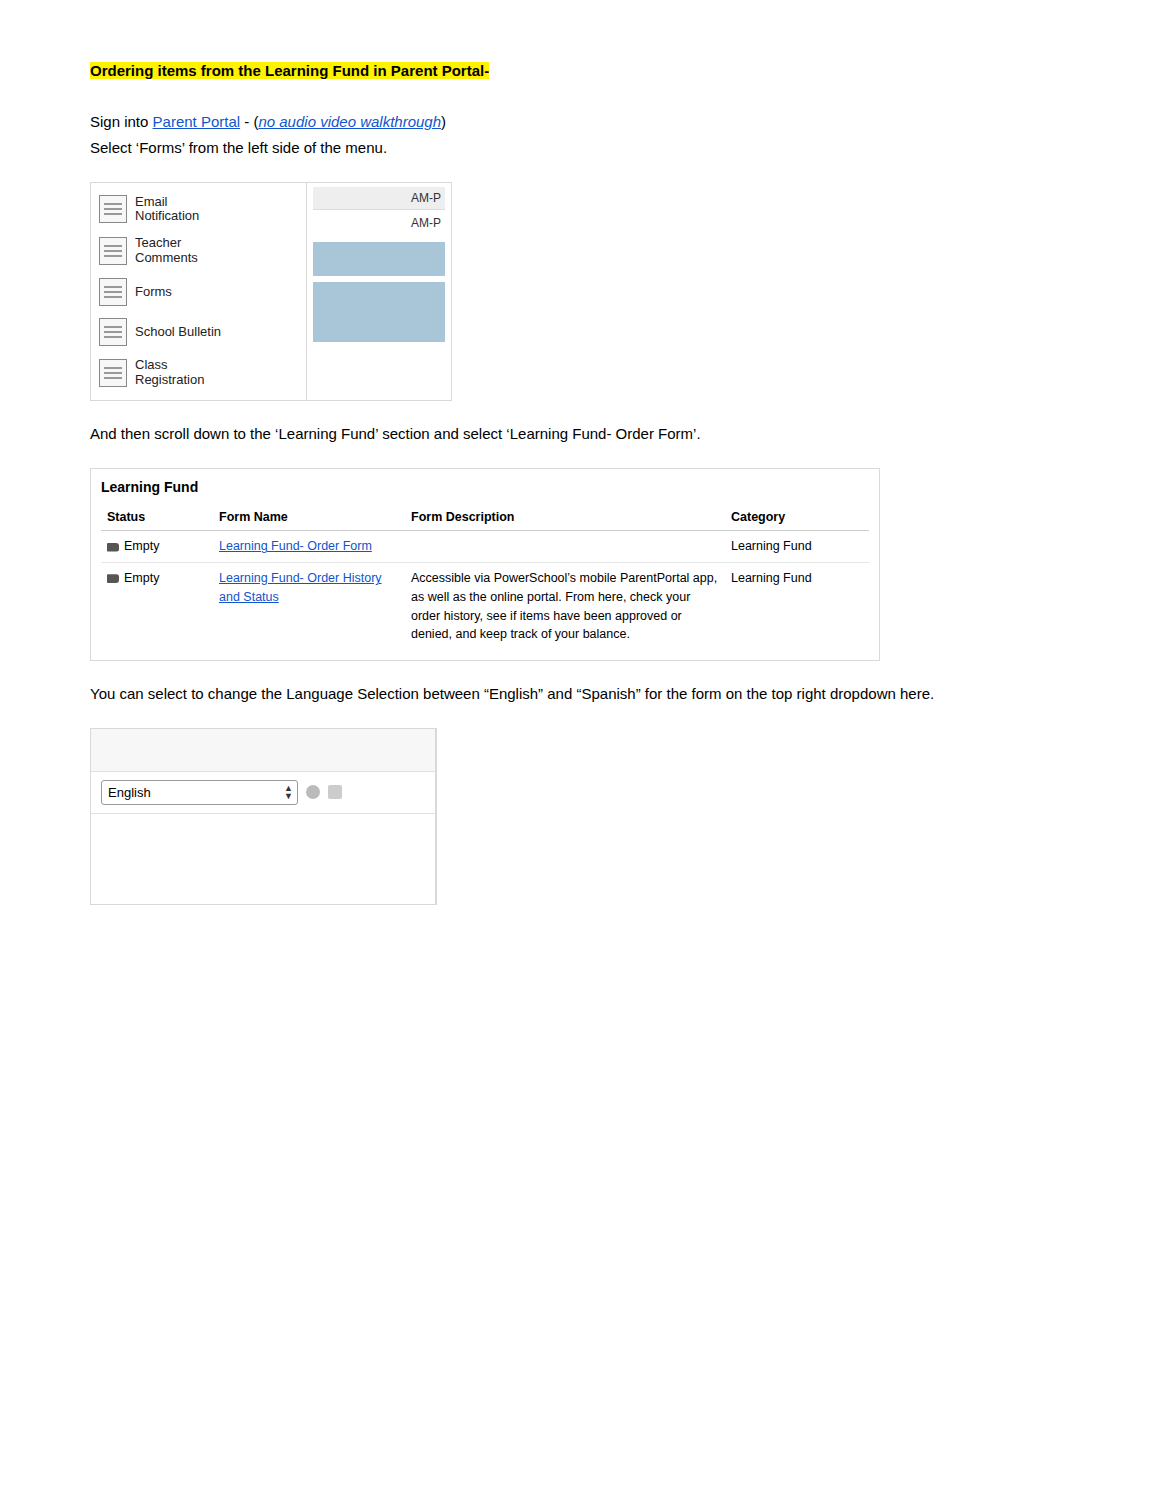Ordering items from the Learning Fund in Parent Portal-
Sign into Parent Portal - (no audio video walkthrough)
Select ‘Forms’ from the left side of the menu.
Email
Notification
Teacher
Comments
Forms
School Bulletin
Class
Registration
AM-P
AM-P
And then scroll down to the ‘Learning Fund’ section and select ‘Learning Fund- Order Form’.
Learning Fund
| Status | Form Name | Form Description | Category |
| --- | --- | --- | --- |
| Empty | Learning Fund- Order Form | | Learning Fund |
| Empty | Learning Fund- Order History and Status | Accessible via PowerSchool’s mobile ParentPortal app, as well as the online portal. From here, check your order history, see if items have been approved or denied, and keep track of your balance. | Learning Fund |
You can select to change the Language Selection between “English” and “Spanish” for the form on the top right dropdown here.
English ▲
▼